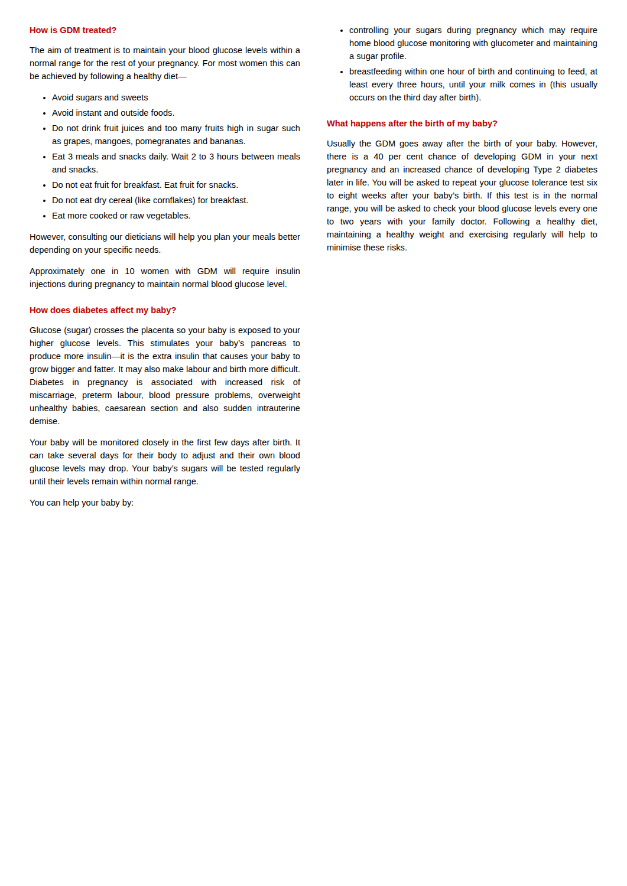How is GDM treated?
The aim of treatment is to maintain your blood glucose levels within a normal range for the rest of your pregnancy. For most women this can be achieved by following a healthy diet—
Avoid sugars and sweets
Avoid instant and outside foods.
Do not drink fruit juices and too many fruits high in sugar such as grapes, mangoes, pomegranates and bananas.
Eat 3 meals and snacks daily. Wait 2 to 3 hours between meals and snacks.
Do not eat fruit for breakfast. Eat fruit for snacks.
Do not eat dry cereal (like cornflakes) for breakfast.
Eat more cooked or raw vegetables.
However, consulting our dieticians will help you plan your meals better depending on your specific needs.
Approximately one in 10 women with GDM will require insulin injections during pregnancy to maintain normal blood glucose level.
How does diabetes affect my baby?
Glucose (sugar) crosses the placenta so your baby is exposed to your higher glucose levels. This stimulates your baby’s pancreas to produce more insulin—it is the extra insulin that causes your baby to grow bigger and fatter. It may also make labour and birth more difficult. Diabetes in pregnancy is associated with increased risk of miscarriage, preterm labour, blood pressure problems, overweight unhealthy babies, caesarean section and also sudden intrauterine demise.
Your baby will be monitored closely in the first few days after birth. It can take several days for their body to adjust and their own blood glucose levels may drop. Your baby’s sugars will be tested regularly until their levels remain within normal range.
You can help your baby by:
controlling your sugars during pregnancy which may require home blood glucose monitoring with glucometer and maintaining a sugar profile.
breastfeeding within one hour of birth and continuing to feed, at least every three hours, until your milk comes in (this usually occurs on the third day after birth).
What happens after the birth of my baby?
Usually the GDM goes away after the birth of your baby. However, there is a 40 per cent chance of developing GDM in your next pregnancy and an increased chance of developing Type 2 diabetes later in life. You will be asked to repeat your glucose tolerance test six to eight weeks after your baby’s birth. If this test is in the normal range, you will be asked to check your blood glucose levels every one to two years with your family doctor. Following a healthy diet, maintaining a healthy weight and exercising regularly will help to minimise these risks.